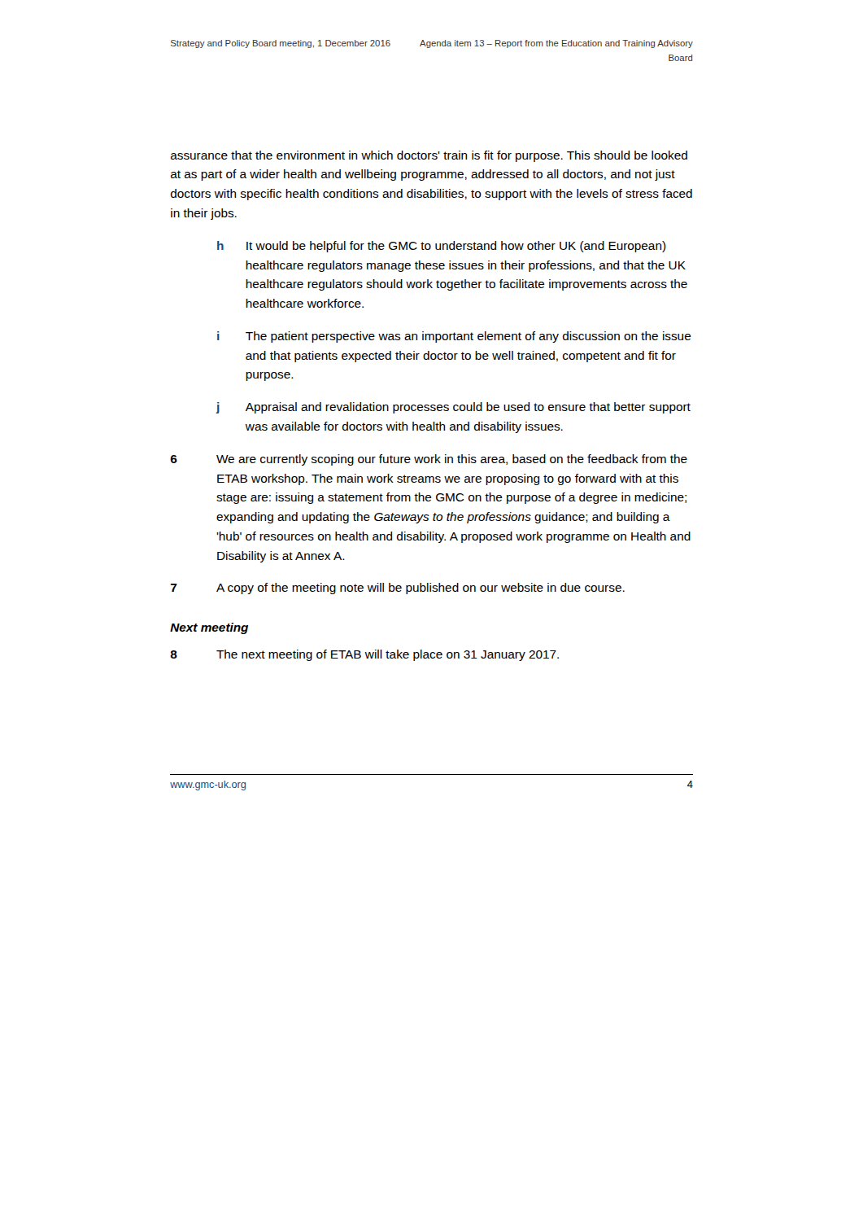Strategy and Policy Board meeting, 1 December 2016 Agenda item 13 – Report from the Education and Training Advisory Board
assurance that the environment in which doctors' train is fit for purpose. This should be looked at as part of a wider health and wellbeing programme, addressed to all doctors, and not just doctors with specific health conditions and disabilities, to support with the levels of stress faced in their jobs.
h
It would be helpful for the GMC to understand how other UK (and European) healthcare regulators manage these issues in their professions, and that the UK healthcare regulators should work together to facilitate improvements across the healthcare workforce.
i
The patient perspective was an important element of any discussion on the issue and that patients expected their doctor to be well trained, competent and fit for purpose.
j
Appraisal and revalidation processes could be used to ensure that better support was available for doctors with health and disability issues.
6
We are currently scoping our future work in this area, based on the feedback from the ETAB workshop. The main work streams we are proposing to go forward with at this stage are: issuing a statement from the GMC on the purpose of a degree in medicine; expanding and updating the Gateways to the professions guidance; and building a 'hub' of resources on health and disability. A proposed work programme on Health and Disability is at Annex A.
7
A copy of the meeting note will be published on our website in due course.
Next meeting
8
The next meeting of ETAB will take place on 31 January 2017.
www.gmc-uk.org 4